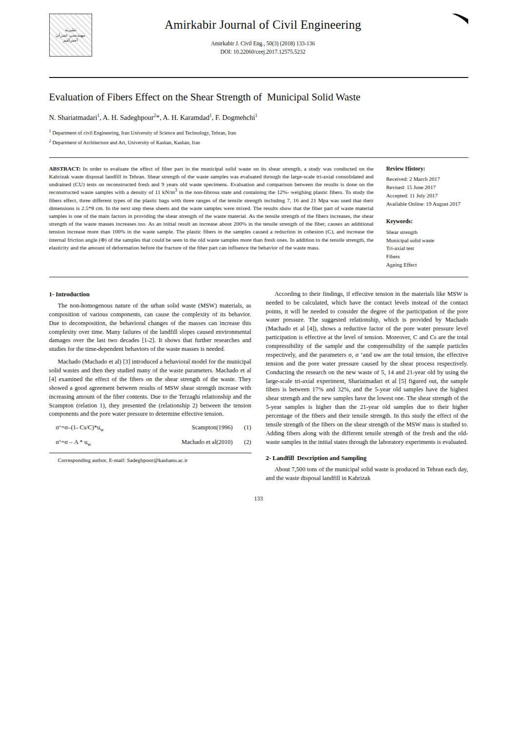نشریه
مهندسی عمران
امیرکبیر
Amirkabir Journal of Civil Engineering
Amirkabir J. Civil Eng., 50(3) (2018) 133-136
DOI: 10.22060/ceej.2017.12575.5232
Evaluation of Fibers Effect on the Shear Strength of Municipal Solid Waste
N. Shariatmadari1, A. H. Sadeghpour2*, A. H. Karamdad1, F. Dogmehchi1
1 Department of civil Engineering, Iran University of Science and Technology, Tehran, Iran
2 Department of Architecture and Art, University of Kashan, Kashan, Iran
ABSTRACT: In order to evaluate the effect of fiber part in the municipal solid waste on its shear strength, a study was conducted on the Kahrizak waste disposal landfill in Tehran. Shear strength of the waste samples was evaluated through the large-scale tri-axial consolidated and undrained (CU) tests on reconstructed fresh and 9 years old waste specimens. Evaluation and comparison between the results is done on the reconstructed waste samples with a density of 11 kN/m3 in the non-fibrous state and containing the 12%- weighing plastic fibers. To study the fibers effect, three different types of the plastic bags with three ranges of the tensile strength including 7, 16 and 21 Mpa was used that their dimensions is 2.5*8 cm. In the next step these sheets and the waste samples were mixed. The results show that the fiber part of waste material samples is one of the main factors in providing the shear strength of the waste material. As the tensile strength of the fibers increases, the shear strength of the waste masses increases too. As an initial result an increase about 200% in the tensile strength of the fiber, causes an additional tension increase more than 100% in the waste sample. The plastic fibers in the samples caused a reduction in cohesion (C), and increase the internal friction angle (Φ) of the samples that could be seen in the old waste samples more than fresh ones. In addition to the tensile strength, the elasticity and the amount of deformation before the fracture of the fiber part can influence the behavior of the waste mass.
Review History:
Received: 2 March 2017
Revised: 15 June 2017
Accepted: 11 July 2017
Available Online: 19 August 2017
Keywords:
Shear strength
Municipal solid waste
Tri-axial test
Fibers
Ageing Effect
1- Introduction
The non-homogenous nature of the urban solid waste (MSW) materials, as composition of various components, can cause the complexity of its behavior. Due to decomposition, the behavioral changes of the masses can increase this complexity over time. Many failures of the landfill slopes caused environmental damages over the last two decades [1-2]. It shows that further researches and studies for the time-dependent behaviors of the waste masses is needed.
Machado (Machado et al) [3] introduced a behavioral model for the municipal solid wastes and then they studied many of the waste parameters. Machado et al [4] examined the effect of the fibers on the shear strength of the waste. They showed a good agreement between results of MSW shear strength increase with increasing amount of the fiber contents. Due to the Terzaghi relationship and the Scampton (relation 1), they presented the (relationship 2) between the tension components and the pore water pressure to determine effective tension.
σ‘=σ–(1- Cs/C)*uw Scampton(1996) (1)
σ‘=σ – A * uw Machado et al(2010) (2)
Corresponding author, E-mail: Sadeghpour@kashanu.ac.ir
According to their findings, if effective tension in the materials like MSW is needed to be calculated, which have the contact levels instead of the contact points, it will be needed to consider the degree of the participation of the pore water pressure. The suggested relationship, which is provided by Machado (Machado et al [4]), shows a reductive factor of the pore water pressure level participation is effective at the level of tension. Moreover, C and Cs are the total compressibility of the sample and the compressibility of the sample particles respectively, and the parameters σ, σ ‘and uw are the total tension, the effective tension and the pore water pressure caused by the shear process respectively. Conducting the research on the new waste of 5, 14 and 21-year old by using the large-scale tri-axial experiment, Shariatmadari et al [5] figured out, the sample fibers is between 17% and 32%, and the 5-year old samples have the highest shear strength and the new samples have the lowest one. The shear strength of the 5-year samples is higher than the 21-year old samples due to their higher percentage of the fibers and their tensile strength. In this study the effect of the tensile strength of the fibers on the shear strength of the MSW mass is studied to. Adding fibers along with the different tensile strength of the fresh and the old-waste samples in the initial states through the laboratory experiments is evaluated.
2- Landfill Description and Sampling
About 7,500 tons of the municipal solid waste is produced in Tehran each day, and the waste disposal landfill in Kahrizak
133